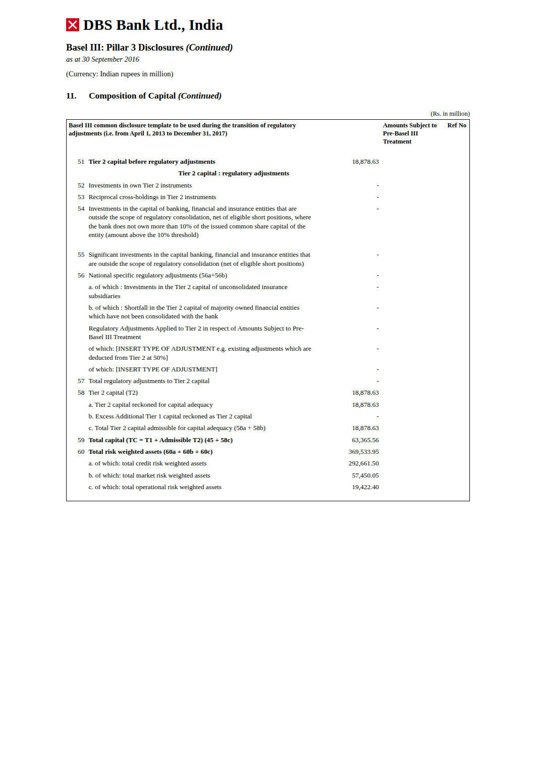DBS Bank Ltd., India
Basel III: Pillar 3 Disclosures (Continued)
as at 30 September 2016
(Currency: Indian rupees in million)
11. Composition of Capital (Continued)
(Rs. in million)
| Basel III common disclosure template to be used during the transition of regulatory adjustments (i.e. from April 1, 2013 to December 31, 2017) | | Amounts Subject to Pre-Basel III Treatment | Ref No |
| 51 | Tier 2 capital before regulatory adjustments | 18,878.63 | | |
| | Tier 2 capital : regulatory adjustments | | |
| 52 | Investments in own Tier 2 instruments | - | | |
| 53 | Reciprocal cross-holdings in Tier 2 instruments | - | | |
| 54 | Investments in the capital of banking, financial and insurance entities that are outside the scope of regulatory consolidation, net of eligible short positions, where the bank does not own more than 10% of the issued common share capital of the entity (amount above the 10% threshold) | - | | |
| 55 | Significant investments in the capital banking, financial and insurance entities that are outside the scope of regulatory consolidation (net of eligible short positions) | - | | |
| 56 | National specific regulatory adjustments (56a+56b) | - | | |
| | a. of which : Investments in the Tier 2 capital of unconsolidated insurance subsidiaries | - | | |
| | b. of which : Shortfall in the Tier 2 capital of majority owned financial entities which have not been consolidated with the bank | - | | |
| | Regulatory Adjustments Applied to Tier 2 in respect of Amounts Subject to Pre-Basel III Treatment | - | | |
| | of which: [INSERT TYPE OF ADJUSTMENT e.g. existing adjustments which are deducted from Tier 2 at 50%] | - | | |
| | of which: [INSERT TYPE OF ADJUSTMENT] | - | | |
| 57 | Total regulatory adjustments to Tier 2 capital | - | | |
| 58 | Tier 2 capital (T2) | 18,878.63 | | |
| | a. Tier 2 capital reckoned for capital adequacy | 18,878.63 | | |
| | b. Excess Additional Tier 1 capital reckoned as Tier 2 capital | - | | |
| | c. Total Tier 2 capital admissible for capital adequacy (58a + 58b) | 18,878.63 | | |
| 59 | Total capital (TC = T1 + Admissible T2) (45 + 58c) | 63,365.56 | | |
| 60 | Total risk weighted assets (60a + 60b + 60c) | 369,533.95 | | |
| | a. of which: total credit risk weighted assets | 292,661.50 | | |
| | b. of which: total market risk weighted assets | 57,450.05 | | |
| | c. of which: total operational risk weighted assets | 19,422.40 | | |